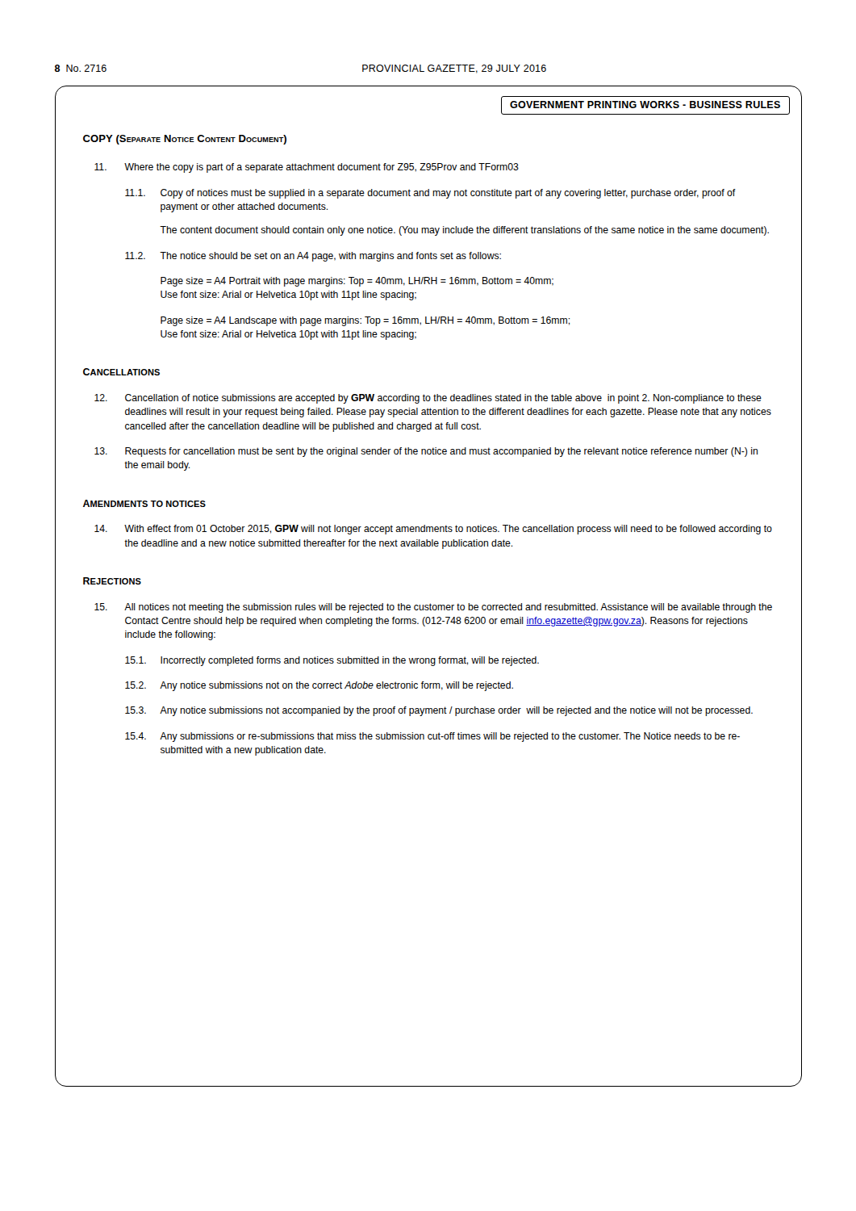8 No. 2716
PROVINCIAL GAZETTE, 29 JULY 2016
GOVERNMENT PRINTING WORKS - BUSINESS RULES
COPY (Separate Notice Content Document)
11. Where the copy is part of a separate attachment document for Z95, Z95Prov and TForm03
11.1. Copy of notices must be supplied in a separate document and may not constitute part of any covering letter, purchase order, proof of payment or other attached documents.
The content document should contain only one notice. (You may include the different translations of the same notice in the same document).
11.2. The notice should be set on an A4 page, with margins and fonts set as follows:
Page size = A4 Portrait with page margins: Top = 40mm, LH/RH = 16mm, Bottom = 40mm;
Use font size: Arial or Helvetica 10pt with 11pt line spacing;
Page size = A4 Landscape with page margins: Top = 16mm, LH/RH = 40mm, Bottom = 16mm;
Use font size: Arial or Helvetica 10pt with 11pt line spacing;
CANCELLATIONS
12. Cancellation of notice submissions are accepted by GPW according to the deadlines stated in the table above in point 2. Non-compliance to these deadlines will result in your request being failed. Please pay special attention to the different deadlines for each gazette. Please note that any notices cancelled after the cancellation deadline will be published and charged at full cost.
13. Requests for cancellation must be sent by the original sender of the notice and must accompanied by the relevant notice reference number (N-) in the email body.
AMENDMENTS TO NOTICES
14. With effect from 01 October 2015, GPW will not longer accept amendments to notices. The cancellation process will need to be followed according to the deadline and a new notice submitted thereafter for the next available publication date.
REJECTIONS
15. All notices not meeting the submission rules will be rejected to the customer to be corrected and resubmitted. Assistance will be available through the Contact Centre should help be required when completing the forms. (012-748 6200 or email info.egazette@gpw.gov.za). Reasons for rejections include the following:
15.1. Incorrectly completed forms and notices submitted in the wrong format, will be rejected.
15.2. Any notice submissions not on the correct Adobe electronic form, will be rejected.
15.3. Any notice submissions not accompanied by the proof of payment / purchase order will be rejected and the notice will not be processed.
15.4. Any submissions or re-submissions that miss the submission cut-off times will be rejected to the customer. The Notice needs to be re-submitted with a new publication date.